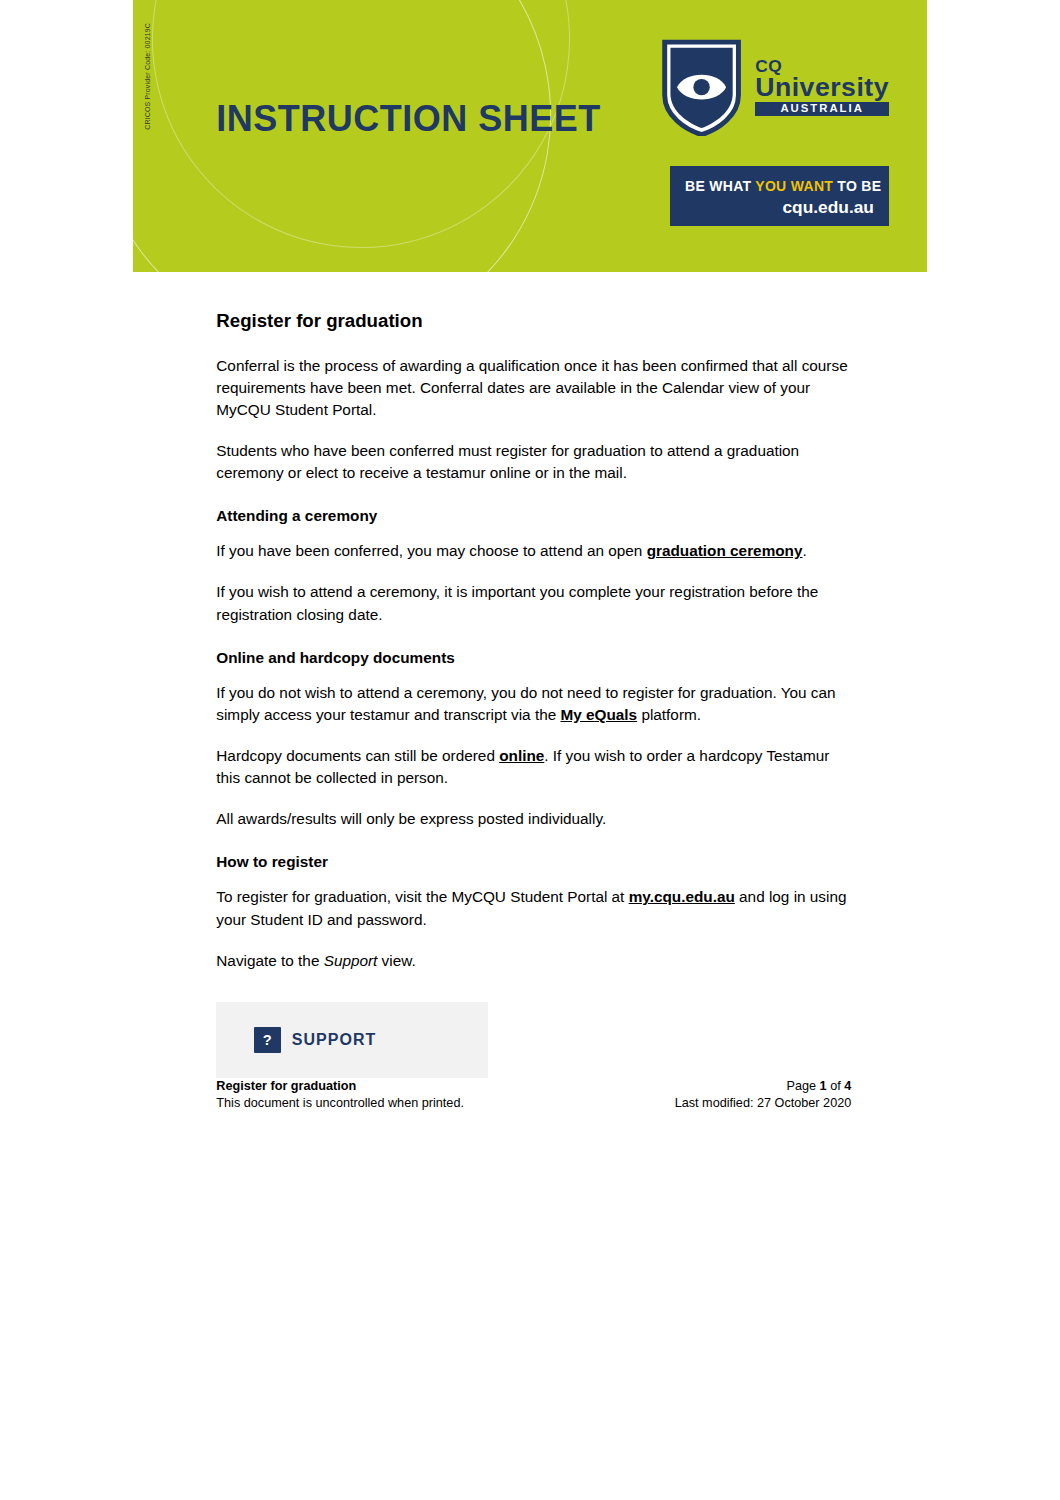CRICOS Provider Code: 00219C
INSTRUCTION SHEET
CQ University AUSTRALIA
BE WHAT YOU WANT TO BE
cqu.edu.au
Register for graduation
Conferral is the process of awarding a qualification once it has been confirmed that all course requirements have been met. Conferral dates are available in the Calendar view of your MyCQU Student Portal.
Students who have been conferred must register for graduation to attend a graduation ceremony or elect to receive a testamur online or in the mail.
Attending a ceremony
If you have been conferred, you may choose to attend an open graduation ceremony.
If you wish to attend a ceremony, it is important you complete your registration before the registration closing date.
Online and hardcopy documents
If you do not wish to attend a ceremony, you do not need to register for graduation. You can simply access your testamur and transcript via the My eQuals platform.
Hardcopy documents can still be ordered online. If you wish to order a hardcopy Testamur this cannot be collected in person.
All awards/results will only be express posted individually.
How to register
To register for graduation, visit the MyCQU Student Portal at my.cqu.edu.au and log in using your Student ID and password.
Navigate to the Support view.
?
SUPPORT
Register for graduation
This document is uncontrolled when printed.
Page 1 of 4
Last modified: 27 October 2020